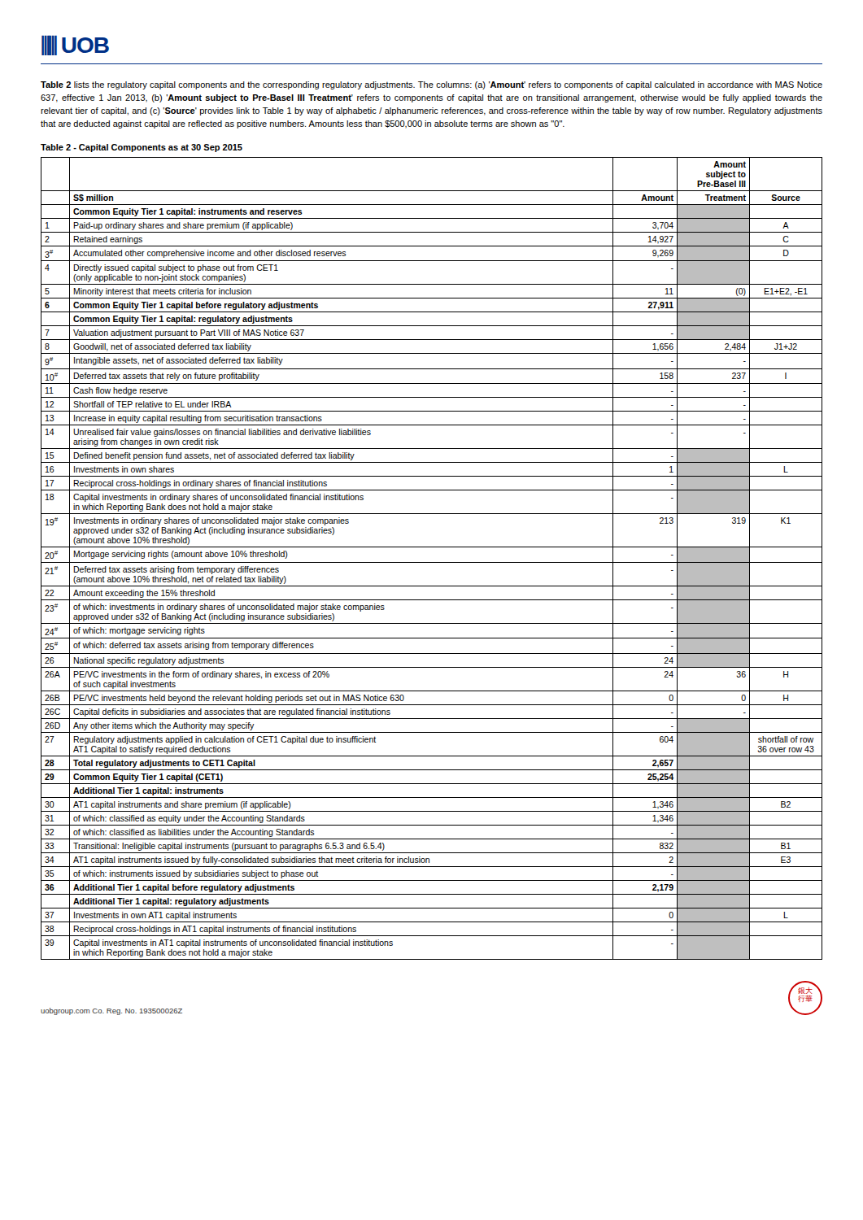⫼⫼ UOB
Table 2 lists the regulatory capital components and the corresponding regulatory adjustments. The columns: (a) 'Amount' refers to components of capital calculated in accordance with MAS Notice 637, effective 1 Jan 2013, (b) 'Amount subject to Pre-Basel III Treatment' refers to components of capital that are on transitional arrangement, otherwise would be fully applied towards the relevant tier of capital, and (c) 'Source' provides link to Table 1 by way of alphabetic / alphanumeric references, and cross-reference within the table by way of row number. Regulatory adjustments that are deducted against capital are reflected as positive numbers. Amounts less than $500,000 in absolute terms are shown as "0".
Table 2 - Capital Components as at 30 Sep 2015
| | | | Amount subject to Pre-Basel III | |
| --- | --- | --- | --- | --- |
| | S$ million | Amount | Treatment | Source |
| | Common Equity Tier 1 capital: instruments and reserves | | | |
| 1 | Paid-up ordinary shares and share premium (if applicable) | 3,704 | | A |
| 2 | Retained earnings | 14,927 | | C |
| 3 # | Accumulated other comprehensive income and other disclosed reserves | 9,269 | | D |
| 4 | Directly issued capital subject to phase out from CET1 (only applicable to non-joint stock companies) | - | | |
| 5 | Minority interest that meets criteria for inclusion | 11 | (0) | E1+E2, -E1 |
| 6 | Common Equity Tier 1 capital before regulatory adjustments | 27,911 | | |
| | Common Equity Tier 1 capital: regulatory adjustments | | | |
| 7 | Valuation adjustment pursuant to Part VIII of MAS Notice 637 | - | | |
| 8 | Goodwill, net of associated deferred tax liability | 1,656 | 2,484 | J1+J2 |
| 9 # | Intangible assets, net of associated deferred tax liability | - | - | |
| 10 # | Deferred tax assets that rely on future profitability | 158 | 237 | I |
| 11 | Cash flow hedge reserve | - | - | |
| 12 | Shortfall of TEP relative to EL under IRBA | - | - | |
| 13 | Increase in equity capital resulting from securitisation transactions | - | - | |
| 14 | Unrealised fair value gains/losses on financial liabilities and derivative liabilities arising from changes in own credit risk | - | - | |
| 15 | Defined benefit pension fund assets, net of associated deferred tax liability | - | | |
| 16 | Investments in own shares | 1 | | L |
| 17 | Reciprocal cross-holdings in ordinary shares of financial institutions | - | | |
| 18 | Capital investments in ordinary shares of unconsolidated financial institutions in which Reporting Bank does not hold a major stake | - | | |
| 19 # | Investments in ordinary shares of unconsolidated major stake companies approved under s32 of Banking Act (including insurance subsidiaries) (amount above 10% threshold) | 213 | 319 | K1 |
| 20 # | Mortgage servicing rights (amount above 10% threshold) | - | | |
| 21 # | Deferred tax assets arising from temporary differences (amount above 10% threshold, net of related tax liability) | - | | |
| 22 | Amount exceeding the 15% threshold | - | | |
| 23 # | of which: investments in ordinary shares of unconsolidated major stake companies approved under s32 of Banking Act (including insurance subsidiaries) | - | | |
| 24 # | of which: mortgage servicing rights | - | | |
| 25 # | of which: deferred tax assets arising from temporary differences | - | | |
| 26 | National specific regulatory adjustments | 24 | | |
| 26A | PE/VC investments in the form of ordinary shares, in excess of 20% of such capital investments | 24 | 36 | H |
| 26B | PE/VC investments held beyond the relevant holding periods set out in MAS Notice 630 | 0 | 0 | H |
| 26C | Capital deficits in subsidiaries and associates that are regulated financial institutions | - | - | |
| 26D | Any other items which the Authority may specify | - | | |
| 27 | Regulatory adjustments applied in calculation of CET1 Capital due to insufficient AT1 Capital to satisfy required deductions | 604 | | shortfall of row 36 over row 43 |
| 28 | Total regulatory adjustments to CET1 Capital | 2,657 | | |
| 29 | Common Equity Tier 1 capital (CET1) | 25,254 | | |
| | Additional Tier 1 capital: instruments | | | |
| 30 | AT1 capital instruments and share premium (if applicable) | 1,346 | | B2 |
| 31 | of which: classified as equity under the Accounting Standards | 1,346 | | |
| 32 | of which: classified as liabilities under the Accounting Standards | - | | |
| 33 | Transitional: Ineligible capital instruments (pursuant to paragraphs 6.5.3 and 6.5.4) | 832 | | B1 |
| 34 | AT1 capital instruments issued by fully-consolidated subsidiaries that meet criteria for inclusion | 2 | | E3 |
| 35 | of which: instruments issued by subsidiaries subject to phase out | - | | |
| 36 | Additional Tier 1 capital before regulatory adjustments | 2,179 | | |
| | Additional Tier 1 capital: regulatory adjustments | | | |
| 37 | Investments in own AT1 capital instruments | 0 | | L |
| 38 | Reciprocal cross-holdings in AT1 capital instruments of financial institutions | - | | |
| 39 | Capital investments in AT1 capital instruments of unconsolidated financial institutions in which Reporting Bank does not hold a major stake | - | | |
uobgroup.com Co. Reg. No. 193500026Z
銀大
行華